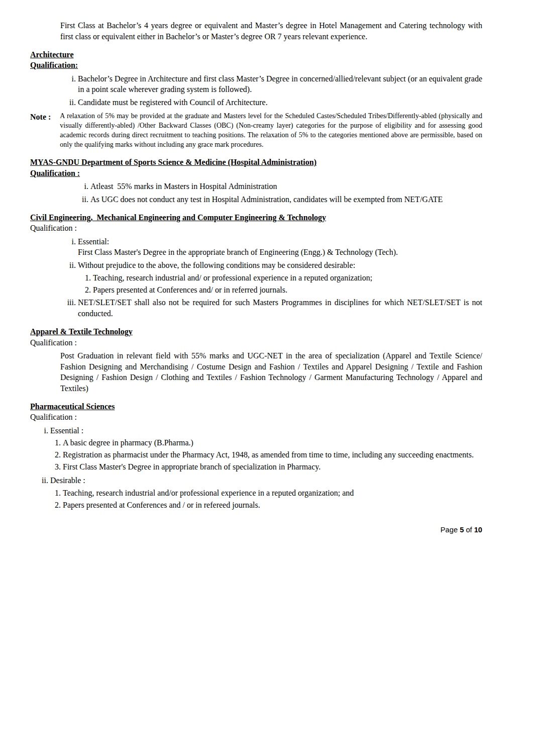First Class at Bachelor’s 4 years degree or equivalent and Master’s degree in Hotel Management and Catering technology with first class or equivalent either in Bachelor’s or Master’s degree OR 7 years relevant experience.
Architecture
Qualification:
Bachelor’s Degree in Architecture and first class Master’s Degree in concerned/allied/relevant subject (or an equivalent grade in a point scale wherever grading system is followed).
Candidate must be registered with Council of Architecture.
Note :
A relaxation of 5% may be provided at the graduate and Masters level for the Scheduled Castes/Scheduled Tribes/Differently-abled (physically and visually differently-abled) /Other Backward Classes (OBC) (Non-creamy layer) categories for the purpose of eligibility and for assessing good academic records during direct recruitment to teaching positions. The relaxation of 5% to the categories mentioned above are permissible, based on only the qualifying marks without including any grace mark procedures.
MYAS-GNDU Department of Sports Science & Medicine (Hospital Administration)
Qualification :
Atleast 55% marks in Masters in Hospital Administration
As UGC does not conduct any test in Hospital Administration, candidates will be exempted from NET/GATE
Civil Engineering, Mechanical Engineering and Computer Engineering & Technology
Qualification :
Essential:
First Class Master's Degree in the appropriate branch of Engineering (Engg.) & Technology (Tech).
Without prejudice to the above, the following conditions may be considered desirable:
Teaching, research industrial and/ or professional experience in a reputed organization;
Papers presented at Conferences and/ or in referred journals.
NET/SLET/SET shall also not be required for such Masters Programmes in disciplines for which NET/SLET/SET is not conducted.
Apparel & Textile Technology
Qualification :
Post Graduation in relevant field with 55% marks and UGC-NET in the area of specialization (Apparel and Textile Science/ Fashion Designing and Merchandising / Costume Design and Fashion / Textiles and Apparel Designing / Textile and Fashion Designing / Fashion Design / Clothing and Textiles / Fashion Technology / Garment Manufacturing Technology / Apparel and Textiles)
Pharmaceutical Sciences
Qualification :
Essential :
A basic degree in pharmacy (B.Pharma.)
Registration as pharmacist under the Pharmacy Act, 1948, as amended from time to time, including any succeeding enactments.
First Class Master's Degree in appropriate branch of specialization in Pharmacy.
Desirable :
Teaching, research industrial and/or professional experience in a reputed organization; and
Papers presented at Conferences and / or in refereed journals.
Page 5 of 10